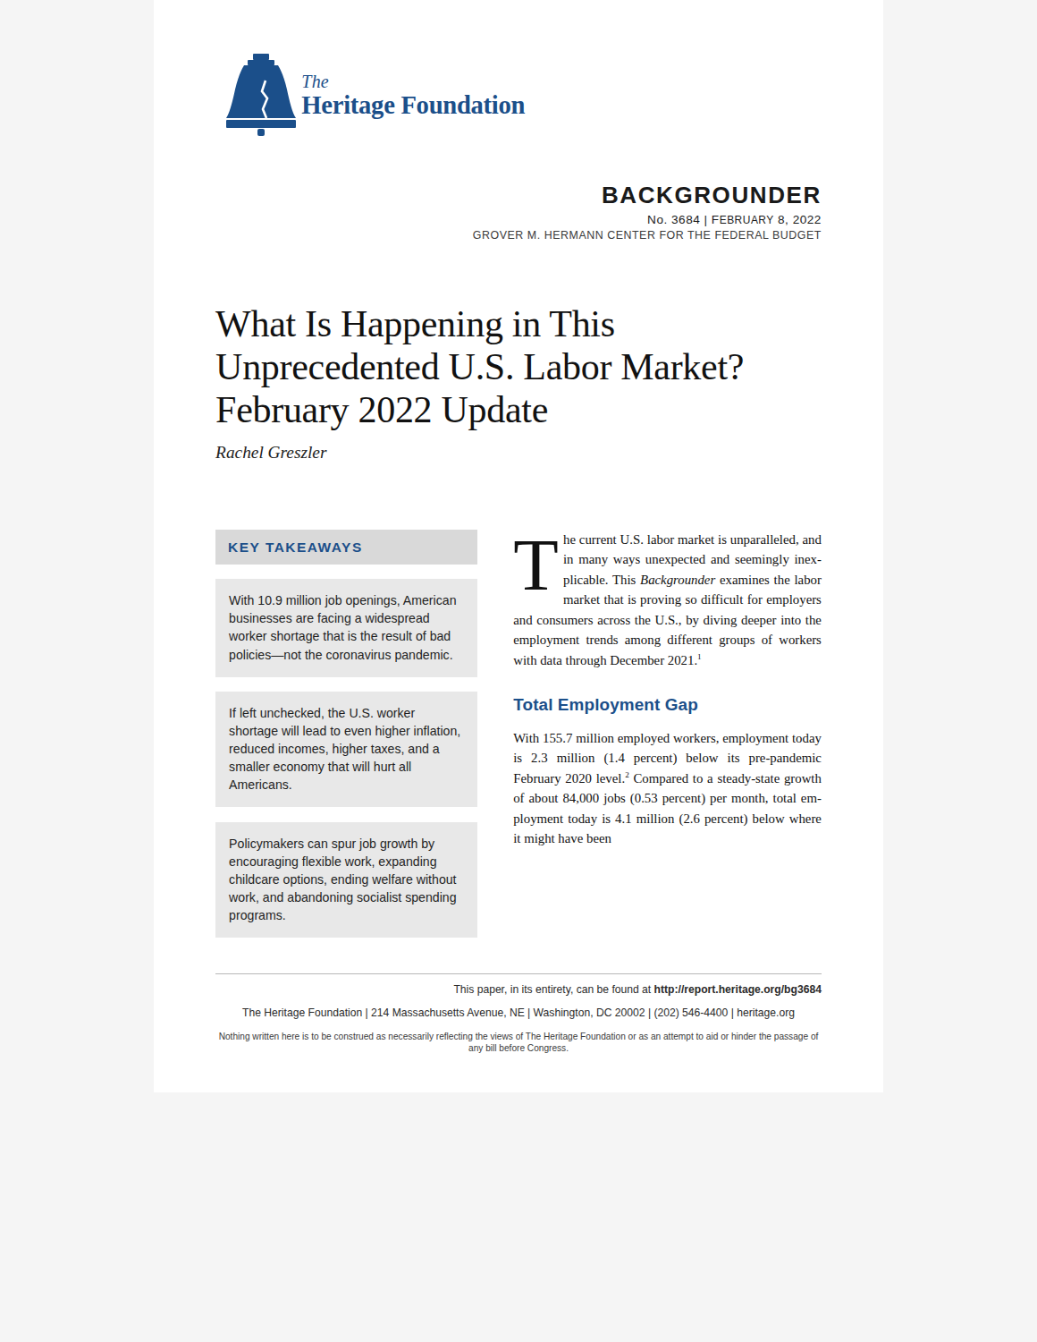The Heritage Foundation
BACKGROUNDER
No. 3684 | FEBRUARY 8, 2022
GROVER M. HERMANN CENTER FOR THE FEDERAL BUDGET
What Is Happening in This Unprecedented U.S. Labor Market? February 2022 Update
Rachel Greszler
KEY TAKEAWAYS
With 10.9 million job openings, American businesses are facing a widespread worker shortage that is the result of bad policies—not the coronavirus pandemic.
If left unchecked, the U.S. worker shortage will lead to even higher inflation, reduced incomes, higher taxes, and a smaller economy that will hurt all Americans.
Policymakers can spur job growth by encouraging flexible work, expanding childcare options, ending welfare without work, and abandoning socialist spending programs.
The current U.S. labor market is unparalleled, and in many ways unexpected and seemingly inexplicable. This Backgrounder examines the labor market that is proving so difficult for employers and consumers across the U.S., by diving deeper into the employment trends among different groups of workers with data through December 2021.1
Total Employment Gap
With 155.7 million employed workers, employment today is 2.3 million (1.4 percent) below its pre-pandemic February 2020 level.2 Compared to a steady-state growth of about 84,000 jobs (0.53 percent) per month, total employment today is 4.1 million (2.6 percent) below where it might have been
This paper, in its entirety, can be found at http://report.heritage.org/bg3684
The Heritage Foundation | 214 Massachusetts Avenue, NE | Washington, DC 20002 | (202) 546-4400 | heritage.org
Nothing written here is to be construed as necessarily reflecting the views of The Heritage Foundation or as an attempt to aid or hinder the passage of any bill before Congress.